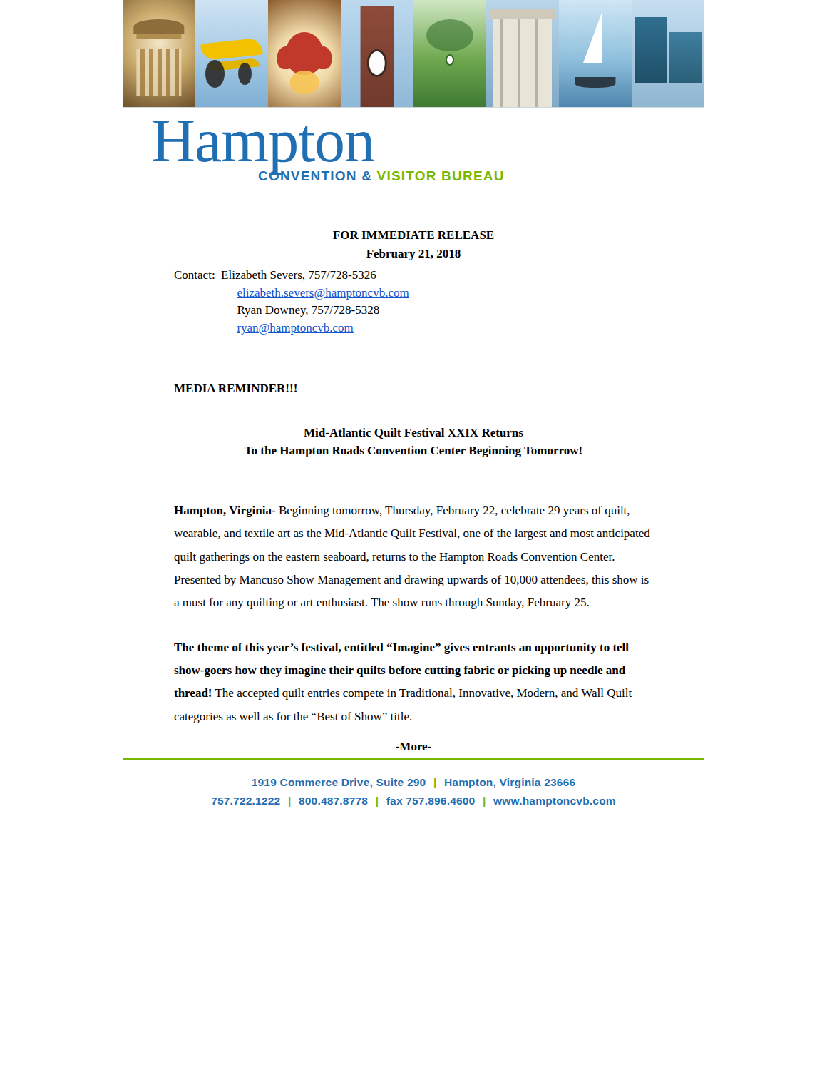Hampton
CONVENTION & VISITOR BUREAU
FOR IMMEDIATE RELEASE February 21, 2018
Contact: Elizabeth Severs, 757/728-5326 elizabeth.severs@hamptoncvb.com Ryan Downey, 757/728-5328 ryan@hamptoncvb.com
MEDIA REMINDER!!!
Mid-Atlantic Quilt Festival XXIX Returns
To the Hampton Roads Convention Center Beginning Tomorrow!
Hampton, Virginia- Beginning tomorrow, Thursday, February 22, celebrate 29 years of quilt, wearable, and textile art as the Mid-Atlantic Quilt Festival, one of the largest and most anticipated quilt gatherings on the eastern seaboard, returns to the Hampton Roads Convention Center. Presented by Mancuso Show Management and drawing upwards of 10,000 attendees, this show is a must for any quilting or art enthusiast. The show runs through Sunday, February 25.
The theme of this year’s festival, entitled “Imagine” gives entrants an opportunity to tell show-goers how they imagine their quilts before cutting fabric or picking up needle and thread! The accepted quilt entries compete in Traditional, Innovative, Modern, and Wall Quilt categories as well as for the “Best of Show” title.
-More-
1919 Commerce Drive, Suite 290 | Hampton, Virginia 23666
757.722.1222 | 800.487.8778 | fax 757.896.4600 | www.hamptoncvb.com